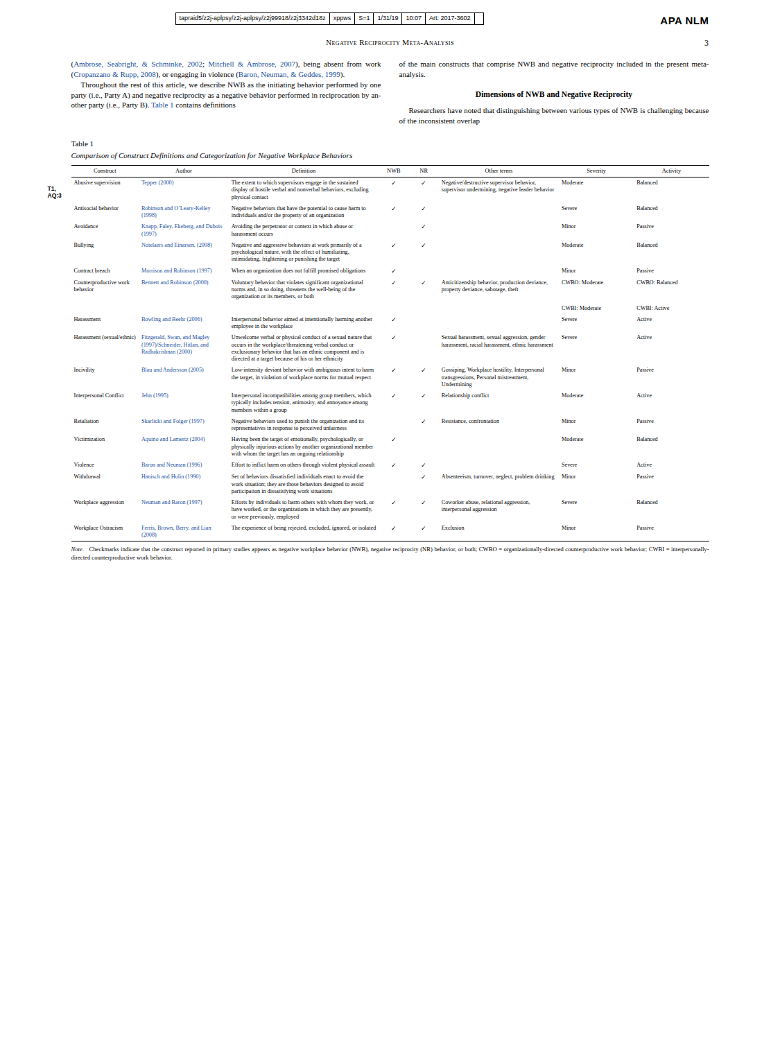tapraid5/z2j-aplpsy/z2j-aplpsy/z2j99918/z2j3342d18z
xppws
S=1
1/31/19
10:07
Art: 2017-3602
APA NLM
Negative Reciprocity Meta-Analysis 3
T1,
AQ:3
(Ambrose, Seabright, & Schminke, 2002; Mitchell & Ambrose, 2007), being absent from work (Cropanzano & Rupp, 2008), or engaging in violence (Baron, Neuman, & Geddes, 1999).
Throughout the rest of this article, we describe NWB as the initiating behavior performed by one party (i.e., Party A) and negative reciprocity as a negative behavior performed in reciprocation by another party (i.e., Party B). Table 1 contains definitions
of the main constructs that comprise NWB and negative reciprocity included in the present meta-analysis.
Dimensions of NWB and Negative Reciprocity
Researchers have noted that distinguishing between various types of NWB is challenging because of the inconsistent overlap
Table 1
Comparison of Construct Definitions and Categorization for Negative Workplace Behaviors
| Construct | Author | Definition | NWB | NR | Other terms | Severity | Activity |
| --- | --- | --- | --- | --- | --- | --- | --- |
| Abusive supervision | Tepper (2000) | The extent to which supervisors engage in the sustained display of hostile verbal and nonverbal behaviors, excluding physical contact | ✓ | ✓ | Negative/destructive supervisor behavior, supervisor undermining, negative leader behavior | Moderate | Balanced |
| Antisocial behavior | Robinson and O’Leary-Kelley (1998) | Negative behaviors that have the potential to cause harm to individuals and/or the property of an organization | ✓ | ✓ | | Severe | Balanced |
| Avoidance | Knapp, Faley, Ekeberg, and Dubois (1997) | Avoiding the perpetrator or context in which abuse or harassment occurs | | ✓ | | Minor | Passive |
| Bullying | Notelaers and Einarsen, (2008) | Negative and aggressive behaviors at work primarily of a psychological nature, with the effect of humiliating, intimidating, frightening or punishing the target | ✓ | ✓ | | Moderate | Balanced |
| Contract breach | Morrison and Robinson (1997) | When an organization does not fulfill promised obligations | ✓ | | | Minor | Passive |
| Counterproductive work behavior | Bennett and Robinson (2000) | Voluntary behavior that violates significant organizational norms and, in so doing, threatens the well-being of the organization or its members, or both | ✓ | ✓ | Anticitizenship behavior, production deviance, property deviance, sabotage, theft | CWBO: Moderate | CWBO: Balanced |
| | | | | | | CWBI: Moderate | CWBI: Active |
| Harassment | Bowling and Beehr (2006) | Interpersonal behavior aimed at intentionally harming another employee in the workplace | ✓ | | | Severe | Active |
| Harassment (sexual/ethnic) | Fitzgerald, Swan, and Magley (1997) / Schneider, Hitlan, and Radhakrishnan (2000) | Unwelcome verbal or physical conduct of a sexual nature that occurs in the workplace/threatening verbal conduct or exclusionary behavior that has an ethnic component and is directed at a target because of his or her ethnicity | ✓ | | Sexual harassment, sexual aggression, gender harassment, racial harassment, ethnic harassment | Severe | Active |
| Incivility | Blau and Andersson (2005) | Low-intensity deviant behavior with ambiguous intent to harm the target, in violation of workplace norms for mutual respect | ✓ | ✓ | Gossiping, Workplace hostility, Interpersonal transgressions, Personal mistreatment, Undermining | Minor | Passive |
| Interpersonal Conflict | Jehn (1995) | Interpersonal incompatibilities among group members, which typically includes tension, animosity, and annoyance among members within a group | ✓ | ✓ | Relationship conflict | Moderate | Active |
| Retaliation | Skarlicki and Folger (1997) | Negative behaviors used to punish the organization and its representatives in response to perceived unfairness | | ✓ | Resistance, confrontation | Minor | Passive |
| Victimization | Aquino and Lamertz (2004) | Having been the target of emotionally, psychologically, or physically injurious actions by another organizational member with whom the target has an ongoing relationship | ✓ | | | Moderate | Balanced |
| Violence | Baron and Neuman (1996) | Effort to inflict harm on others through violent physical assault | ✓ | ✓ | | Severe | Active |
| Withdrawal | Hanisch and Hulin (1990) | Set of behaviors dissatisfied individuals enact to avoid the work situation; they are those behaviors designed to avoid participation in dissatisfying work situations | | ✓ | Absenteeism, turnover, neglect, problem drinking | Minor | Passive |
| Workplace aggression | Neuman and Baron (1997) | Efforts by individuals to harm others with whom they work, or have worked, or the organizations in which they are presently, or were previously, employed | ✓ | ✓ | Coworker abuse, relational aggression, interpersonal aggression | Severe | Balanced |
| Workplace Ostracism | Ferris, Brown, Berry, and Lian (2008) | The experience of being rejected, excluded, ignored, or isolated | ✓ | ✓ | Exclusion | Minor | Passive |
Note. Checkmarks indicate that the construct reported in primary studies appears as negative workplace behavior (NWB), negative reciprocity (NR) behavior, or both; CWBO = organizationally-directed counterproductive work behavior; CWBI = interpersonally-directed counterproductive work behavior.